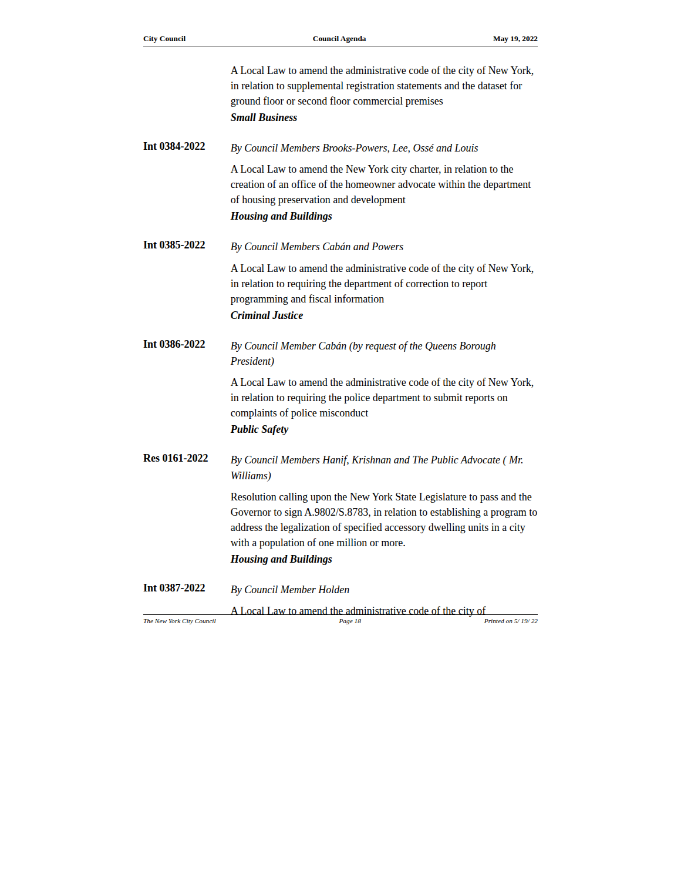City Council
Council Agenda
May 19, 2022
| | A Local Law to amend the administrative code of the city of New York, in relation to supplemental registration statements and the dataset for ground floor or second floor commercial premises Small Business |
| Int 0384-2022 | By Council Members Brooks-Powers, Lee, Ossé and Louis A Local Law to amend the New York city charter, in relation to the creation of an office of the homeowner advocate within the department of housing preservation and development Housing and Buildings |
| Int 0385-2022 | By Council Members Cabán and Powers A Local Law to amend the administrative code of the city of New York, in relation to requiring the department of correction to report programming and fiscal information Criminal Justice |
| Int 0386-2022 | By Council Member Cabán (by request of the Queens Borough President) A Local Law to amend the administrative code of the city of New York, in relation to requiring the police department to submit reports on complaints of police misconduct Public Safety |
| Res 0161-2022 | By Council Members Hanif, Krishnan and The Public Advocate ( Mr. Williams) Resolution calling upon the New York State Legislature to pass and the Governor to sign A.9802/S.8783, in relation to establishing a program to address the legalization of specified accessory dwelling units in a city with a population of one million or more. Housing and Buildings |
| Int 0387-2022 | By Council Member Holden A Local Law to amend the administrative code of the city of |
The New York City Council
Page 18
Printed on 5/ 19/ 22